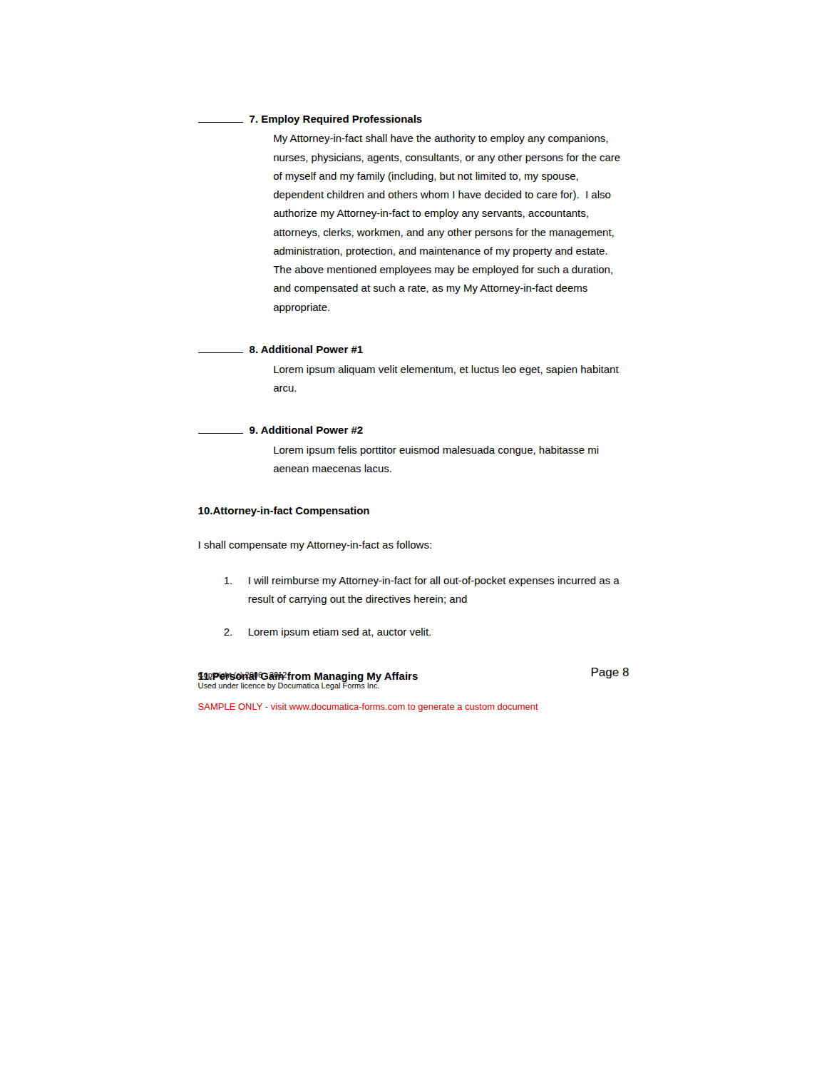7. Employ Required Professionals
My Attorney-in-fact shall have the authority to employ any companions, nurses, physicians, agents, consultants, or any other persons for the care of myself and my family (including, but not limited to, my spouse, dependent children and others whom I have decided to care for). I also authorize my Attorney-in-fact to employ any servants, accountants, attorneys, clerks, workmen, and any other persons for the management, administration, protection, and maintenance of my property and estate. The above mentioned employees may be employed for such a duration, and compensated at such a rate, as my My Attorney-in-fact deems appropriate.
8. Additional Power #1
Lorem ipsum aliquam velit elementum, et luctus leo eget, sapien habitant arcu.
9. Additional Power #2
Lorem ipsum felis porttitor euismod malesuada congue, habitasse mi aenean maecenas lacus.
10. Attorney-in-fact Compensation
I shall compensate my Attorney-in-fact as follows:
I will reimburse my Attorney-in-fact for all out-of-pocket expenses incurred as a result of carrying out the directives herein; and
Lorem ipsum etiam sed at, auctor velit.
11. Personal Gain from Managing My Affairs
Copyright (c) 2006 - 2012
Used under licence by Documatica Legal Forms Inc.
Page 8
SAMPLE ONLY - visit www.documatica-forms.com to generate a custom document